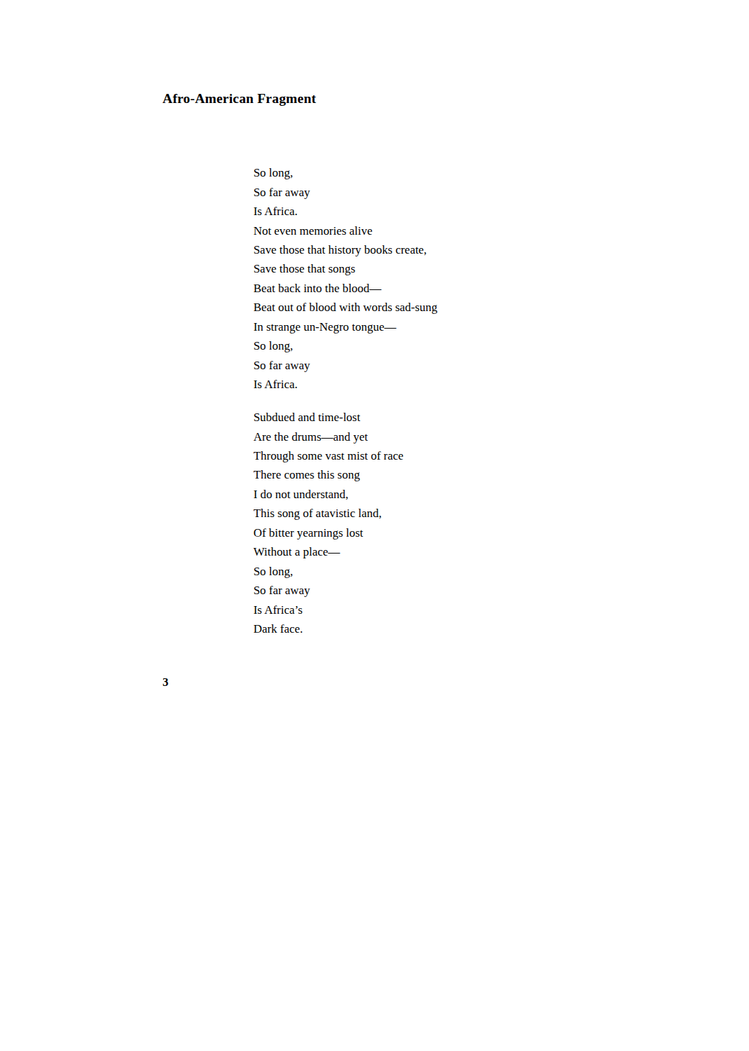Afro-American Fragment
So long,
So far away
Is Africa.
Not even memories alive
Save those that history books create,
Save those that songs
Beat back into the blood—
Beat out of blood with words sad-sung
In strange un-Negro tongue—
So long,
So far away
Is Africa.
Subdued and time-lost
Are the drums—and yet
Through some vast mist of race
There comes this song
I do not understand,
This song of atavistic land,
Of bitter yearnings lost
Without a place—
So long,
So far away
Is Africa’s
Dark face.
3